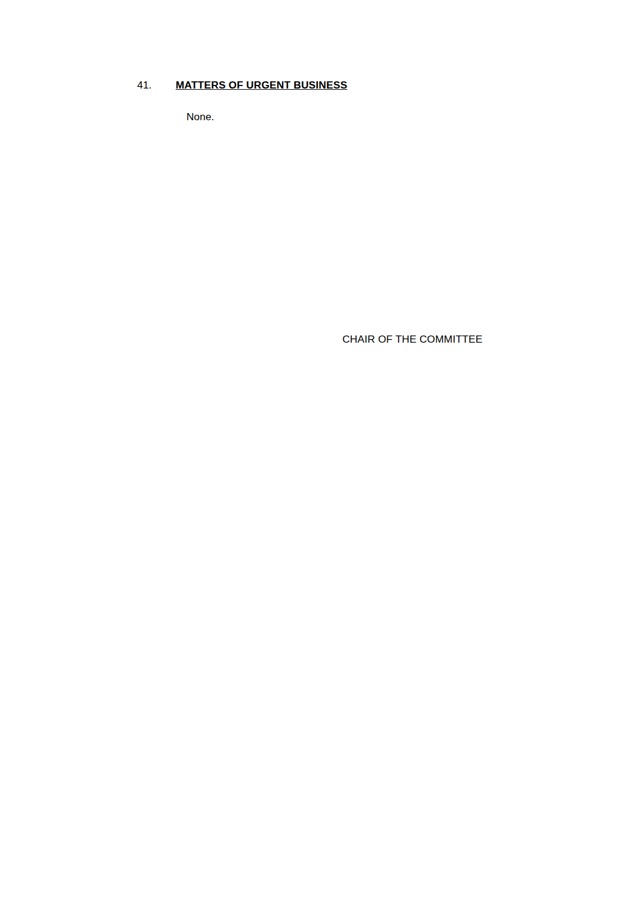41. Matters of Urgent Business
None.
CHAIR OF THE COMMITTEE